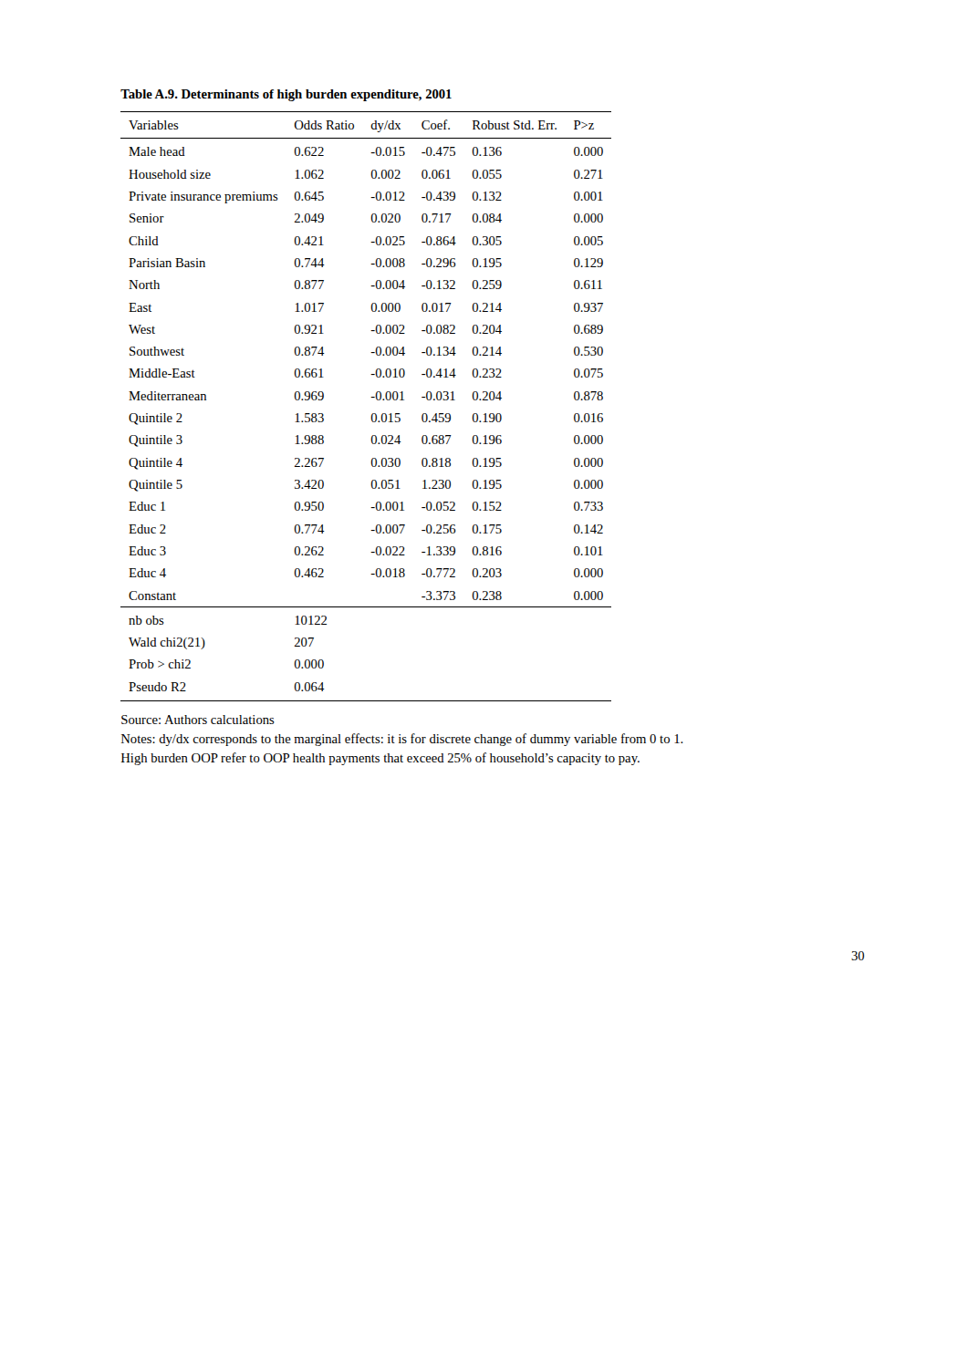Table A.9. Determinants of high burden expenditure, 2001
| Variables | Odds Ratio | dy/dx | Coef. | Robust Std. Err. | P>z |
| --- | --- | --- | --- | --- | --- |
| Male head | 0.622 | -0.015 | -0.475 | 0.136 | 0.000 |
| Household size | 1.062 | 0.002 | 0.061 | 0.055 | 0.271 |
| Private insurance premiums | 0.645 | -0.012 | -0.439 | 0.132 | 0.001 |
| Senior | 2.049 | 0.020 | 0.717 | 0.084 | 0.000 |
| Child | 0.421 | -0.025 | -0.864 | 0.305 | 0.005 |
| Parisian Basin | 0.744 | -0.008 | -0.296 | 0.195 | 0.129 |
| North | 0.877 | -0.004 | -0.132 | 0.259 | 0.611 |
| East | 1.017 | 0.000 | 0.017 | 0.214 | 0.937 |
| West | 0.921 | -0.002 | -0.082 | 0.204 | 0.689 |
| Southwest | 0.874 | -0.004 | -0.134 | 0.214 | 0.530 |
| Middle-East | 0.661 | -0.010 | -0.414 | 0.232 | 0.075 |
| Mediterranean | 0.969 | -0.001 | -0.031 | 0.204 | 0.878 |
| Quintile 2 | 1.583 | 0.015 | 0.459 | 0.190 | 0.016 |
| Quintile 3 | 1.988 | 0.024 | 0.687 | 0.196 | 0.000 |
| Quintile 4 | 2.267 | 0.030 | 0.818 | 0.195 | 0.000 |
| Quintile 5 | 3.420 | 0.051 | 1.230 | 0.195 | 0.000 |
| Educ 1 | 0.950 | -0.001 | -0.052 | 0.152 | 0.733 |
| Educ 2 | 0.774 | -0.007 | -0.256 | 0.175 | 0.142 |
| Educ 3 | 0.262 | -0.022 | -1.339 | 0.816 | 0.101 |
| Educ 4 | 0.462 | -0.018 | -0.772 | 0.203 | 0.000 |
| Constant | | | -3.373 | 0.238 | 0.000 |
| nb obs | 10122 | | | | |
| Wald chi2(21) | 207 | | | | |
| Prob > chi2 | 0.000 | | | | |
| Pseudo R2 | 0.064 | | | | |
Source: Authors calculations
Notes: dy/dx corresponds to the marginal effects: it is for discrete change of dummy variable from 0 to 1.
High burden OOP refer to OOP health payments that exceed 25% of household’s capacity to pay.
30